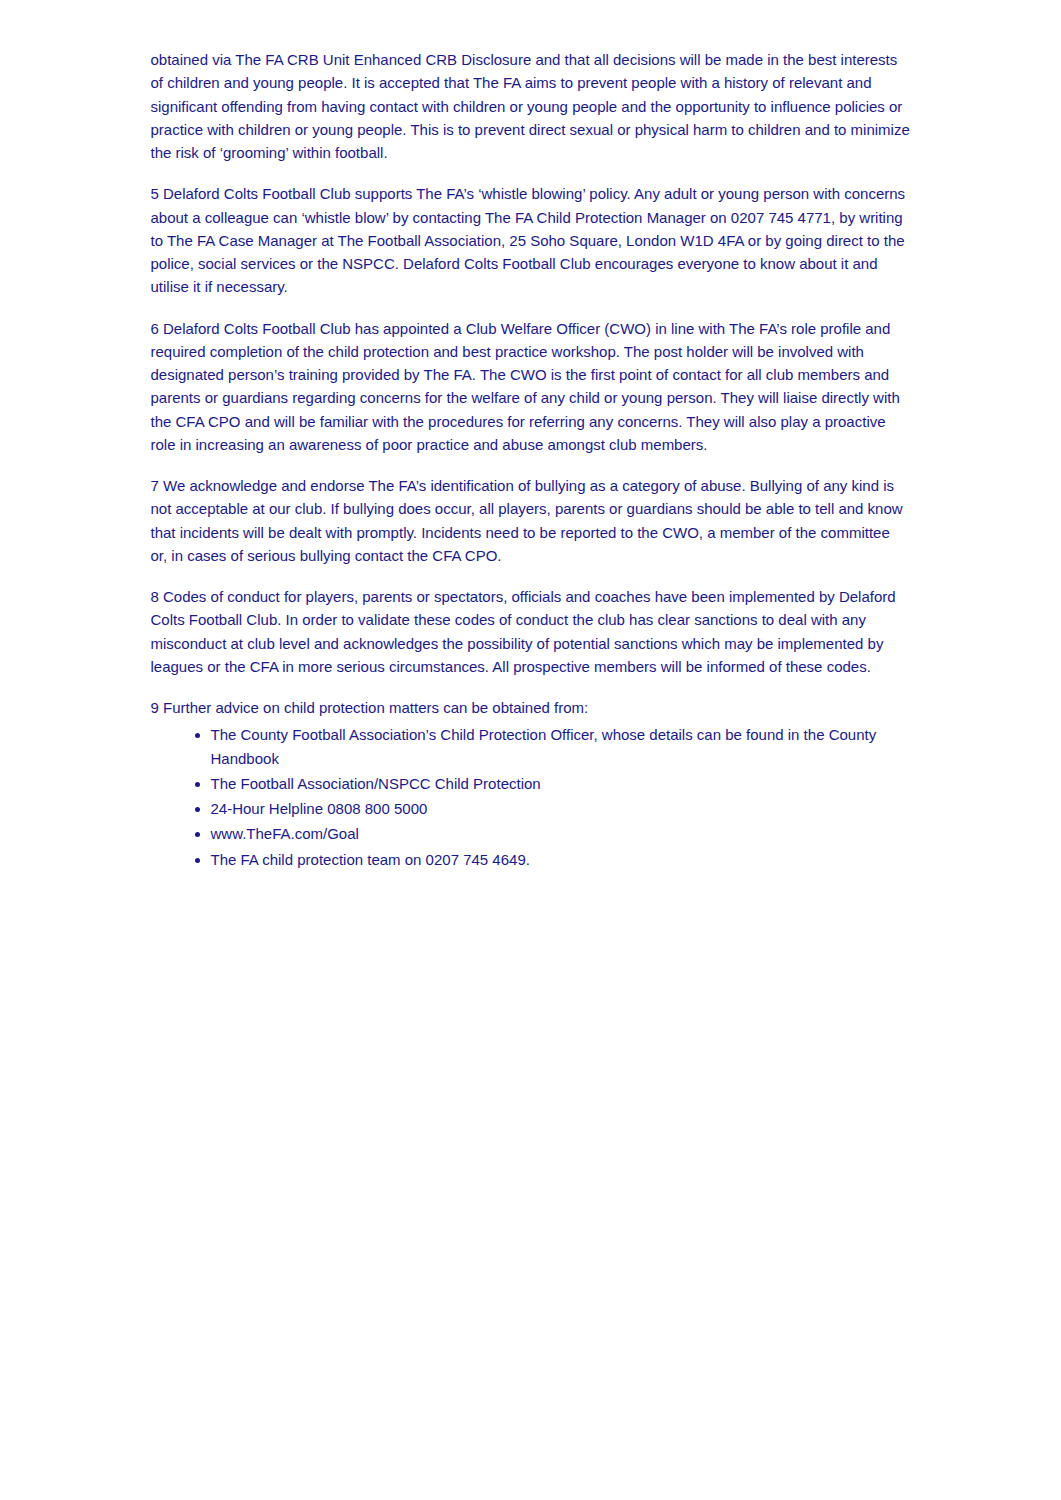obtained via The FA CRB Unit Enhanced CRB Disclosure and that all decisions will be made in the best interests of children and young people. It is accepted that The FA aims to prevent people with a history of relevant and significant offending from having contact with children or young people and the opportunity to influence policies or practice with children or young people. This is to prevent direct sexual or physical harm to children and to minimize the risk of ‘grooming’ within football.
5 Delaford Colts Football Club supports The FA’s ‘whistle blowing’ policy. Any adult or young person with concerns about a colleague can ‘whistle blow’ by contacting The FA Child Protection Manager on 0207 745 4771, by writing to The FA Case Manager at The Football Association, 25 Soho Square, London W1D 4FA or by going direct to the police, social services or the NSPCC. Delaford Colts Football Club encourages everyone to know about it and utilise it if necessary.
6 Delaford Colts Football Club has appointed a Club Welfare Officer (CWO) in line with The FA’s role profile and required completion of the child protection and best practice workshop. The post holder will be involved with designated person’s training provided by The FA. The CWO is the first point of contact for all club members and parents or guardians regarding concerns for the welfare of any child or young person. They will liaise directly with the CFA CPO and will be familiar with the procedures for referring any concerns. They will also play a proactive role in increasing an awareness of poor practice and abuse amongst club members.
7 We acknowledge and endorse The FA’s identification of bullying as a category of abuse. Bullying of any kind is not acceptable at our club. If bullying does occur, all players, parents or guardians should be able to tell and know that incidents will be dealt with promptly. Incidents need to be reported to the CWO, a member of the committee or, in cases of serious bullying contact the CFA CPO.
8 Codes of conduct for players, parents or spectators, officials and coaches have been implemented by Delaford Colts Football Club. In order to validate these codes of conduct the club has clear sanctions to deal with any misconduct at club level and acknowledges the possibility of potential sanctions which may be implemented by leagues or the CFA in more serious circumstances. All prospective members will be informed of these codes.
9 Further advice on child protection matters can be obtained from:
The County Football Association’s Child Protection Officer, whose details can be found in the County Handbook
The Football Association/NSPCC Child Protection
24-Hour Helpline 0808 800 5000
www.TheFA.com/Goal
The FA child protection team on 0207 745 4649.